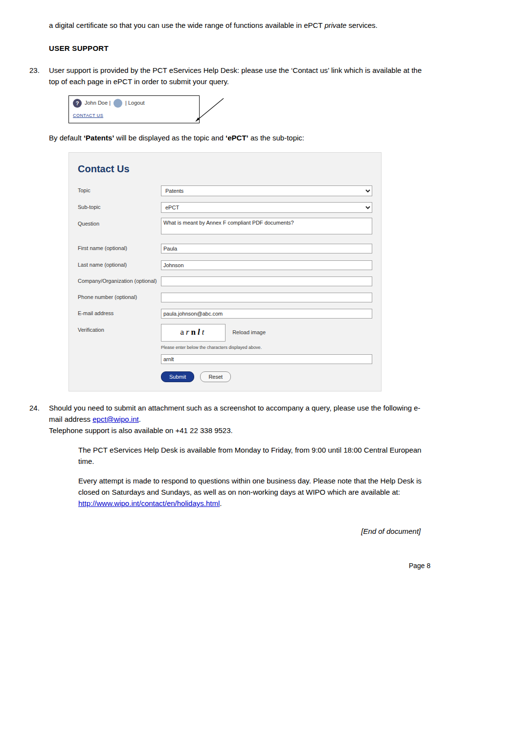a digital certificate so that you can use the wide range of functions available in ePCT private services.
USER SUPPORT
User support is provided by the PCT eServices Help Desk: please use the ‘Contact us’ link which is available at the top of each page in ePCT in order to submit your query.
? John Doe | | Logout
CONTACT US
By default ‘Patents’ will be displayed as the topic and ‘ePCT’ as the sub-topic:
Contact Us
Topic
Patents
Sub-topic
ePCT
Question
What is meant by Annex F compliant PDF documents?
First name (optional)
Last name (optional)
Company/Organization (optional)
Phone number (optional)
E-mail address
Verification
arnlt Reload image
Please enter below the characters displayed above.
Submit Reset
Should you need to submit an attachment such as a screenshot to accompany a query, please use the following e-mail address epct@wipo.int.
Telephone support is also available on +41 22 338 9523.
The PCT eServices Help Desk is available from Monday to Friday, from 9:00 until 18:00 Central European time.
Every attempt is made to respond to questions within one business day. Please note that the Help Desk is closed on Saturdays and Sundays, as well as on non-working days at WIPO which are available at: http://www.wipo.int/contact/en/holidays.html.
[End of document]
Page 8